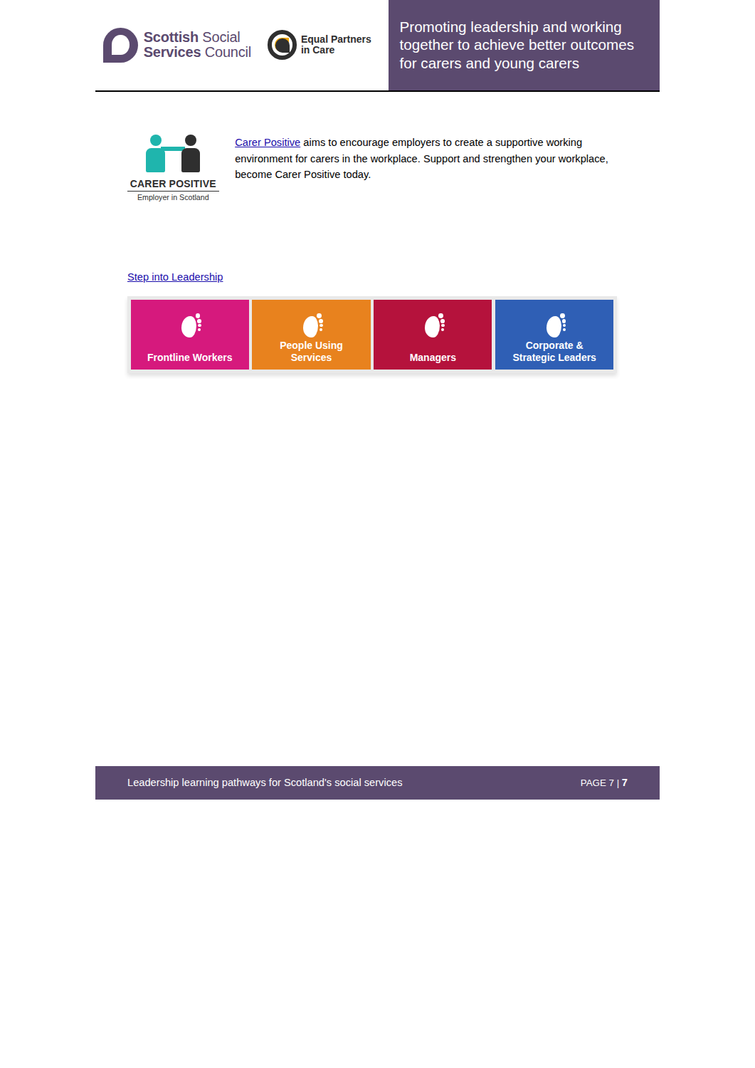Scottish Social
Services Council
Equal Partners
in Care
Promoting leadership and working together to achieve better outcomes for carers and young carers
CARER POSITIVE
Employer in Scotland
Carer Positive aims to encourage employers to create a supportive working environment for carers in the workplace. Support and strengthen your workplace, become Carer Positive today.
Step into Leadership
Frontline Workers
People Using
Services
Managers
Corporate &
Strategic Leaders
Leadership learning pathways for Scotland's social services
PAGE 7 | 7